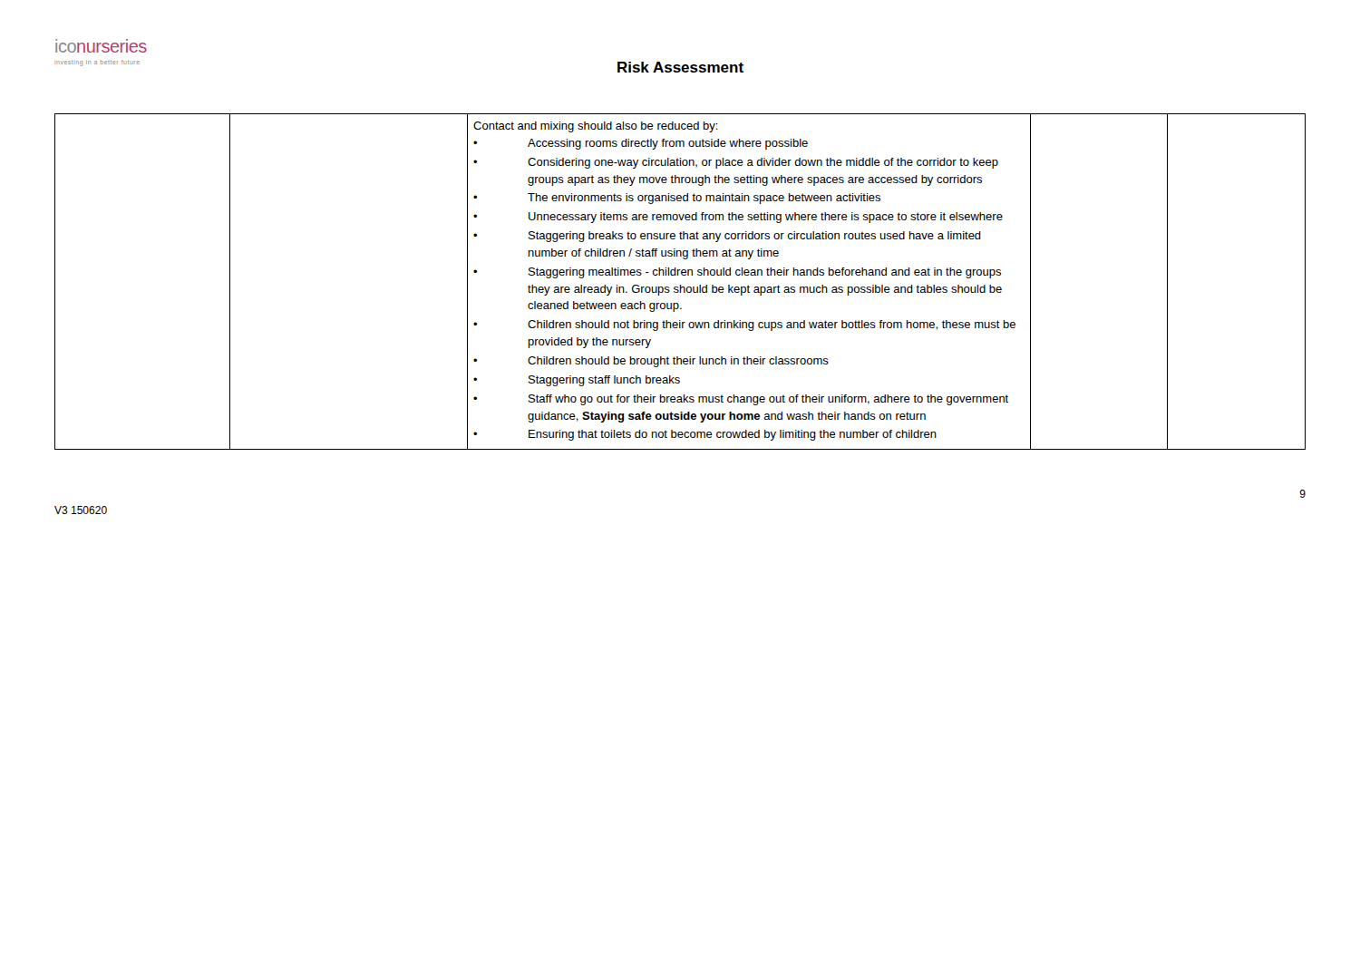ico nurseries investing in a better future
Risk Assessment
| | | Contact and mixing should also be reduced by: Accessing rooms directly from outside where possible Considering one-way circulation, or place a divider down the middle of the corridor to keep groups apart as they move through the setting where spaces are accessed by corridors The environments is organised to maintain space between activities Unnecessary items are removed from the setting where there is space to store it elsewhere Staggering breaks to ensure that any corridors or circulation routes used have a limited number of children / staff using them at any time Staggering mealtimes - children should clean their hands beforehand and eat in the groups they are already in. Groups should be kept apart as much as possible and tables should be cleaned between each group. Children should not bring their own drinking cups and water bottles from home, these must be provided by the nursery Children should be brought their lunch in their classrooms Staggering staff lunch breaks Staff who go out for their breaks must change out of their uniform, adhere to the government guidance, Staying safe outside your home and wash their hands on return Ensuring that toilets do not become crowded by limiting the number of children | | |
9 V3 150620